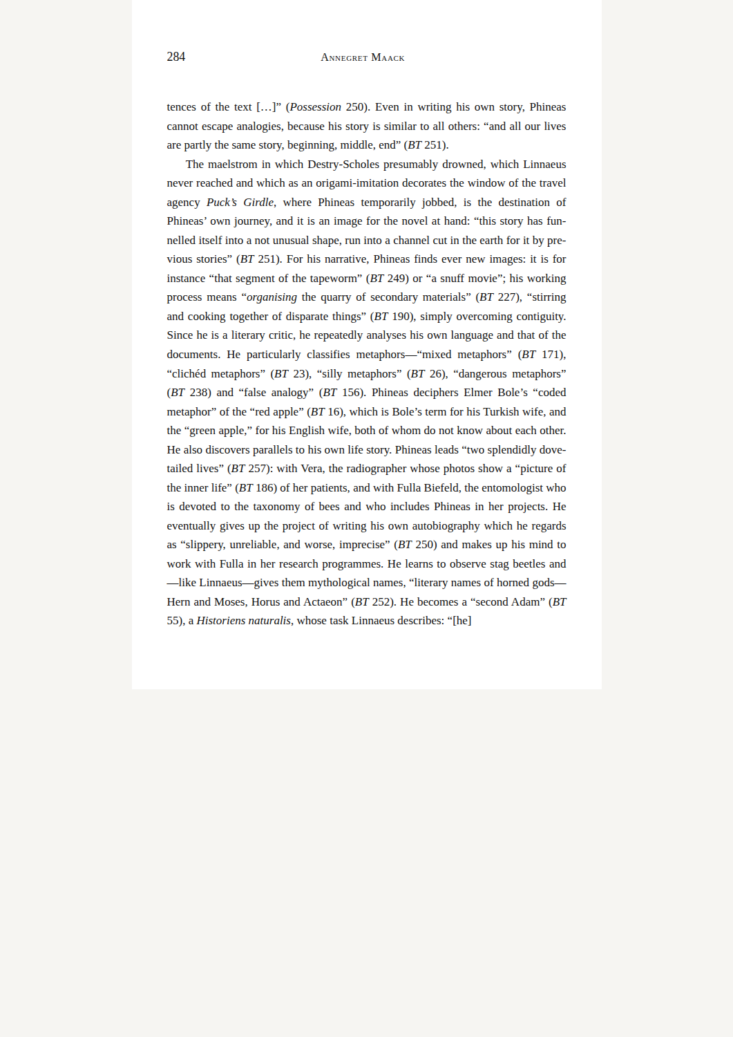284 Annegret Maack
tences of the text […]” (Possession 250). Even in writing his own story, Phineas cannot escape analogies, because his story is similar to all others: “and all our lives are partly the same story, beginning, middle, end” (BT 251).
The maelstrom in which Destry-Scholes presumably drowned, which Linnaeus never reached and which as an origami-imitation decorates the window of the travel agency Puck’s Girdle, where Phineas temporarily jobbed, is the destination of Phineas’ own journey, and it is an image for the novel at hand: “this story has funnelled itself into a not unusual shape, run into a channel cut in the earth for it by previous stories” (BT 251). For his narrative, Phineas finds ever new images: it is for instance “that segment of the tapeworm” (BT 249) or “a snuff movie”; his working process means “organising the quarry of secondary materials” (BT 227), “stirring and cooking together of disparate things” (BT 190), simply overcoming contiguity. Since he is a literary critic, he repeatedly analyses his own language and that of the documents. He particularly classifies metaphors—“mixed metaphors” (BT 171), “clichéd metaphors” (BT 23), “silly metaphors” (BT 26), “dangerous metaphors” (BT 238) and “false analogy” (BT 156). Phineas deciphers Elmer Bole’s “coded metaphor” of the “red apple” (BT 16), which is Bole’s term for his Turkish wife, and the “green apple,” for his English wife, both of whom do not know about each other. He also discovers parallels to his own life story. Phineas leads “two splendidly dovetailed lives” (BT 257): with Vera, the radiographer whose photos show a “picture of the inner life” (BT 186) of her patients, and with Fulla Biefeld, the entomologist who is devoted to the taxonomy of bees and who includes Phineas in her projects. He eventually gives up the project of writing his own autobiography which he regards as “slippery, unreliable, and worse, imprecise” (BT 250) and makes up his mind to work with Fulla in her research programmes. He learns to observe stag beetles and—like Linnaeus—gives them mythological names, “literary names of horned gods—Hern and Moses, Horus and Actaeon” (BT 252). He becomes a “second Adam” (BT 55), a Historiens naturalis, whose task Linnaeus describes: “[he]